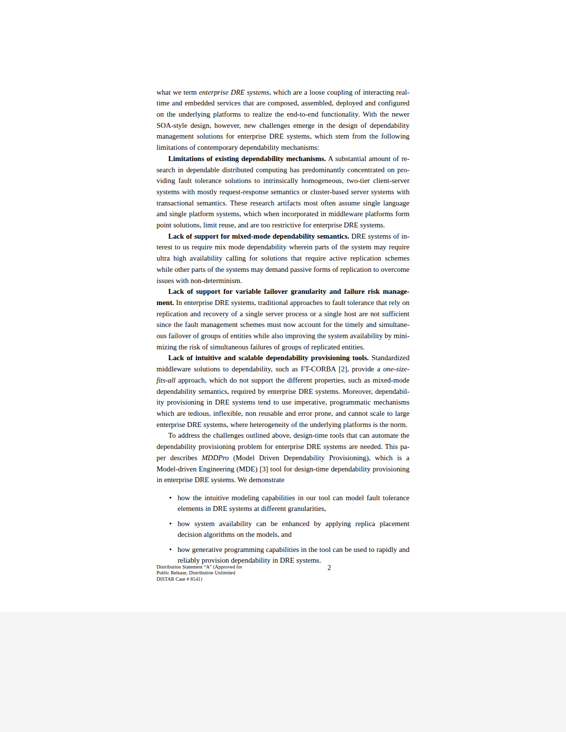what we term enterprise DRE systems, which are a loose coupling of interacting real-time and embedded services that are composed, assembled, deployed and configured on the underlying platforms to realize the end-to-end functionality. With the newer SOA-style design, however, new challenges emerge in the design of dependability management solutions for enterprise DRE systems, which stem from the following limitations of contemporary dependability mechanisms:
Limitations of existing dependability mechanisms. A substantial amount of research in dependable distributed computing has predominantly concentrated on providing fault tolerance solutions to intrinsically homogeneous, two-tier client-server systems with mostly request-response semantics or cluster-based server systems with transactional semantics. These research artifacts most often assume single language and single platform systems, which when incorporated in middleware platforms form point solutions, limit reuse, and are too restrictive for enterprise DRE systems.
Lack of support for mixed-mode dependability semantics. DRE systems of interest to us require mix mode dependability wherein parts of the system may require ultra high availability calling for solutions that require active replication schemes while other parts of the systems may demand passive forms of replication to overcome issues with non-determinism.
Lack of support for variable failover granularity and failure risk management. In enterprise DRE systems, traditional approaches to fault tolerance that rely on replication and recovery of a single server process or a single host are not sufficient since the fault management schemes must now account for the timely and simultaneous failover of groups of entities while also improving the system availability by minimizing the risk of simultaneous failures of groups of replicated entities.
Lack of intuitive and scalable dependability provisioning tools. Standardized middleware solutions to dependability, such as FT-CORBA [2], provide a one-size-fits-all approach, which do not support the different properties, such as mixed-mode dependability semantics, required by enterprise DRE systems. Moreover, dependability provisioning in DRE systems tend to use imperative, programmatic mechanisms which are tedious, inflexible, non reusable and error prone, and cannot scale to large enterprise DRE systems, where heterogeneity of the underlying platforms is the norm.
To address the challenges outlined above, design-time tools that can automate the dependability provisioning problem for enterprise DRE systems are needed. This paper describes MDDPro (Model Driven Dependability Provisioning), which is a Model-driven Engineering (MDE) [3] tool for design-time dependability provisioning in enterprise DRE systems. We demonstrate
how the intuitive modeling capabilities in our tool can model fault tolerance elements in DRE systems at different granularities,
how system availability can be enhanced by applying replica placement decision algorithms on the models, and
how generative programming capabilities in the tool can be used to rapidly and reliably provision dependability in DRE systems.
Distribution Statement “A” (Approved for
Public Release, Distribution Unlimited
DISTAR Case # 8541) 2